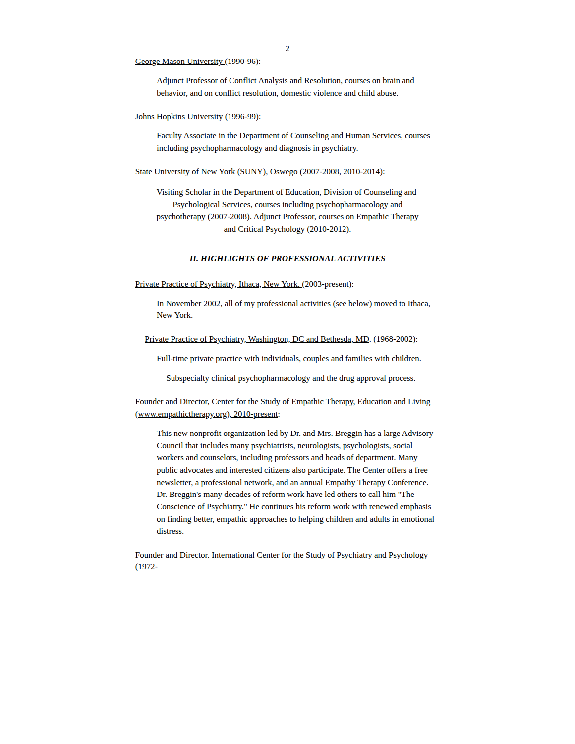2
George Mason University (1990-96):
Adjunct Professor of Conflict Analysis and Resolution, courses on brain and behavior, and on conflict resolution, domestic violence and child abuse.
Johns Hopkins University (1996-99):
Faculty Associate in the Department of Counseling and Human Services, courses including psychopharmacology and diagnosis in psychiatry.
State University of New York (SUNY), Oswego (2007-2008, 2010-2014):
Visiting Scholar in the Department of Education, Division of Counseling and Psychological Services, courses including psychopharmacology and psychotherapy (2007-2008). Adjunct Professor, courses on Empathic Therapy and Critical Psychology (2010-2012).
II. HIGHLIGHTS OF PROFESSIONAL ACTIVITIES
Private Practice of Psychiatry, Ithaca, New York. (2003-present):
In November 2002, all of my professional activities (see below) moved to Ithaca, New York.
Private Practice of Psychiatry, Washington, DC and Bethesda, MD. (1968-2002):
Full-time private practice with individuals, couples and families with children.
Subspecialty clinical psychopharmacology and the drug approval process.
Founder and Director, Center for the Study of Empathic Therapy, Education and Living (www.empathictherapy.org), 2010-present:
This new nonprofit organization led by Dr. and Mrs. Breggin has a large Advisory Council that includes many psychiatrists, neurologists, psychologists, social workers and counselors, including professors and heads of department. Many public advocates and interested citizens also participate. The Center offers a free newsletter, a professional network, and an annual Empathy Therapy Conference. Dr. Breggin's many decades of reform work have led others to call him "The Conscience of Psychiatry." He continues his reform work with renewed emphasis on finding better, empathic approaches to helping children and adults in emotional distress.
Founder and Director, International Center for the Study of Psychiatry and Psychology (1972-